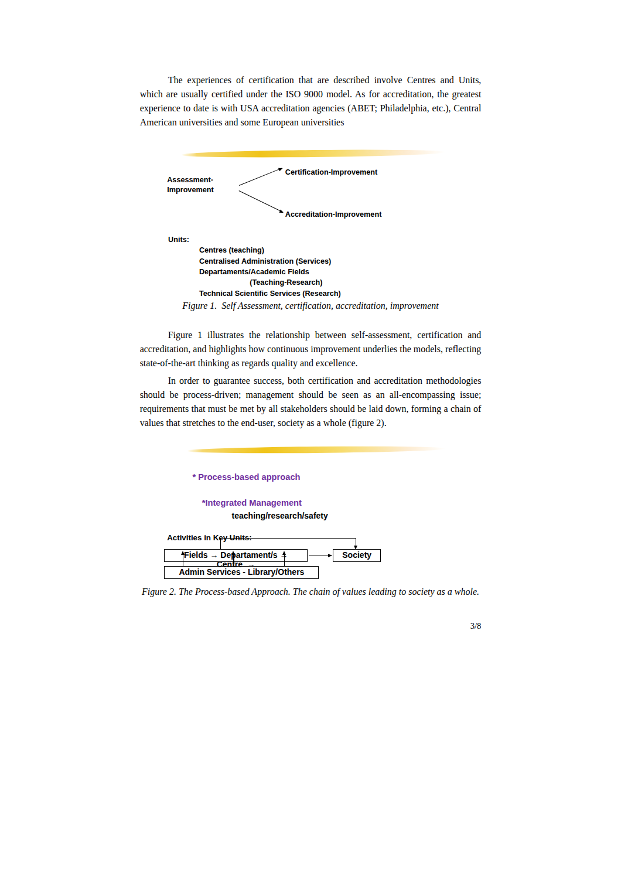The experiences of certification that are described involve Centres and Units, which are usually certified under the ISO 9000 model. As for accreditation, the greatest experience to date is with USA accreditation agencies (ABET; Philadelphia, etc.), Central American universities and some European universities
Assessment-
Improvement
Certification-Improvement
Accreditation-Improvement
Units:
Centres (teaching)
Centralised Administration (Services)
Departaments/Academic Fields
(Teaching-Research)
Technical Scientific Services (Research)
Figure 1. Self Assessment, certification, accreditation, improvement
Figure 1 illustrates the relationship between self-assessment, certification and accreditation, and highlights how continuous improvement underlies the models, reflecting state-of-the-art thinking as regards quality and excellence.
In order to guarantee success, both certification and accreditation methodologies should be process-driven; management should be seen as an all-encompassing issue; requirements that must be met by all stakeholders should be laid down, forming a chain of values that stretches to the end-user, society as a whole (figure 2).
* Process-based approach
*Integrated Management
teaching/research/safety
Activities in Key Units:
Fields → Departament/s → Centre →
Society
Admin Services - Library/Others
Figure 2. The Process-based Approach. The chain of values leading to society as a whole.
3/8